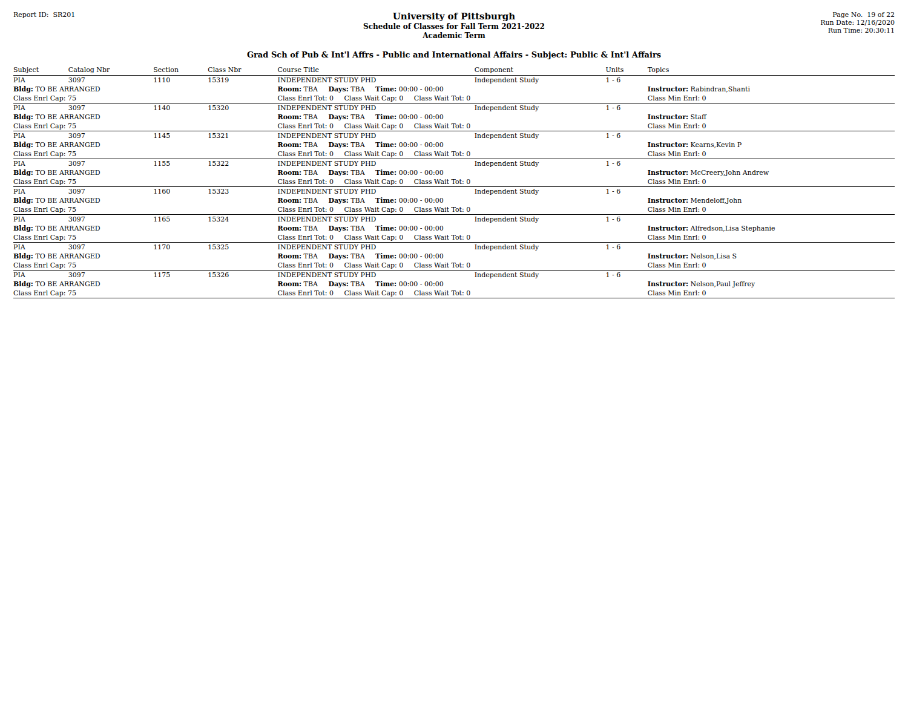Report ID: SR201
University of Pittsburgh
Schedule of Classes for Fall Term 2021-2022
Academic Term
Page No. 19 of 22 Run Date: 12/16/2020 Run Time: 20:30:11
Grad Sch of Pub & Int'l Affrs - Public and International Affairs - Subject: Public & Int'l Affairs
| Subject | Catalog Nbr | Section | Class Nbr | Course Title | Component | Units | Topics |
| --- | --- | --- | --- | --- | --- | --- | --- |
| PIA | 3097 | 1110 | 15319 | INDEPENDENT STUDY PHD | Independent Study | 1 - 6 | |
| Bldg: TO BE ARRANGED | Room: TBA Days: TBA Time: 00:00 - 00:00 | Instructor: Rabindran,Shanti |
| Class Enrl Cap: 75 | Class Enrl Tot: 0 Class Wait Cap: 0 Class Wait Tot: 0 | Class Min Enrl: 0 |
| PIA | 3097 | 1140 | 15320 | INDEPENDENT STUDY PHD | Independent Study | 1 - 6 | |
| Bldg: TO BE ARRANGED | Room: TBA Days: TBA Time: 00:00 - 00:00 | Instructor: Staff |
| Class Enrl Cap: 75 | Class Enrl Tot: 0 Class Wait Cap: 0 Class Wait Tot: 0 | Class Min Enrl: 0 |
| PIA | 3097 | 1145 | 15321 | INDEPENDENT STUDY PHD | Independent Study | 1 - 6 | |
| Bldg: TO BE ARRANGED | Room: TBA Days: TBA Time: 00:00 - 00:00 | Instructor: Kearns,Kevin P |
| Class Enrl Cap: 75 | Class Enrl Tot: 0 Class Wait Cap: 0 Class Wait Tot: 0 | Class Min Enrl: 0 |
| PIA | 3097 | 1155 | 15322 | INDEPENDENT STUDY PHD | Independent Study | 1 - 6 | |
| Bldg: TO BE ARRANGED | Room: TBA Days: TBA Time: 00:00 - 00:00 | Instructor: McCreery,John Andrew |
| Class Enrl Cap: 75 | Class Enrl Tot: 0 Class Wait Cap: 0 Class Wait Tot: 0 | Class Min Enrl: 0 |
| PIA | 3097 | 1160 | 15323 | INDEPENDENT STUDY PHD | Independent Study | 1 - 6 | |
| Bldg: TO BE ARRANGED | Room: TBA Days: TBA Time: 00:00 - 00:00 | Instructor: Mendeloff,John |
| Class Enrl Cap: 75 | Class Enrl Tot: 0 Class Wait Cap: 0 Class Wait Tot: 0 | Class Min Enrl: 0 |
| PIA | 3097 | 1165 | 15324 | INDEPENDENT STUDY PHD | Independent Study | 1 - 6 | |
| Bldg: TO BE ARRANGED | Room: TBA Days: TBA Time: 00:00 - 00:00 | Instructor: Alfredson,Lisa Stephanie |
| Class Enrl Cap: 75 | Class Enrl Tot: 0 Class Wait Cap: 0 Class Wait Tot: 0 | Class Min Enrl: 0 |
| PIA | 3097 | 1170 | 15325 | INDEPENDENT STUDY PHD | Independent Study | 1 - 6 | |
| Bldg: TO BE ARRANGED | Room: TBA Days: TBA Time: 00:00 - 00:00 | Instructor: Nelson,Lisa S |
| Class Enrl Cap: 75 | Class Enrl Tot: 0 Class Wait Cap: 0 Class Wait Tot: 0 | Class Min Enrl: 0 |
| PIA | 3097 | 1175 | 15326 | INDEPENDENT STUDY PHD | Independent Study | 1 - 6 | |
| Bldg: TO BE ARRANGED | Room: TBA Days: TBA Time: 00:00 - 00:00 | Instructor: Nelson,Paul Jeffrey |
| Class Enrl Cap: 75 | Class Enrl Tot: 0 Class Wait Cap: 0 Class Wait Tot: 0 | Class Min Enrl: 0 |